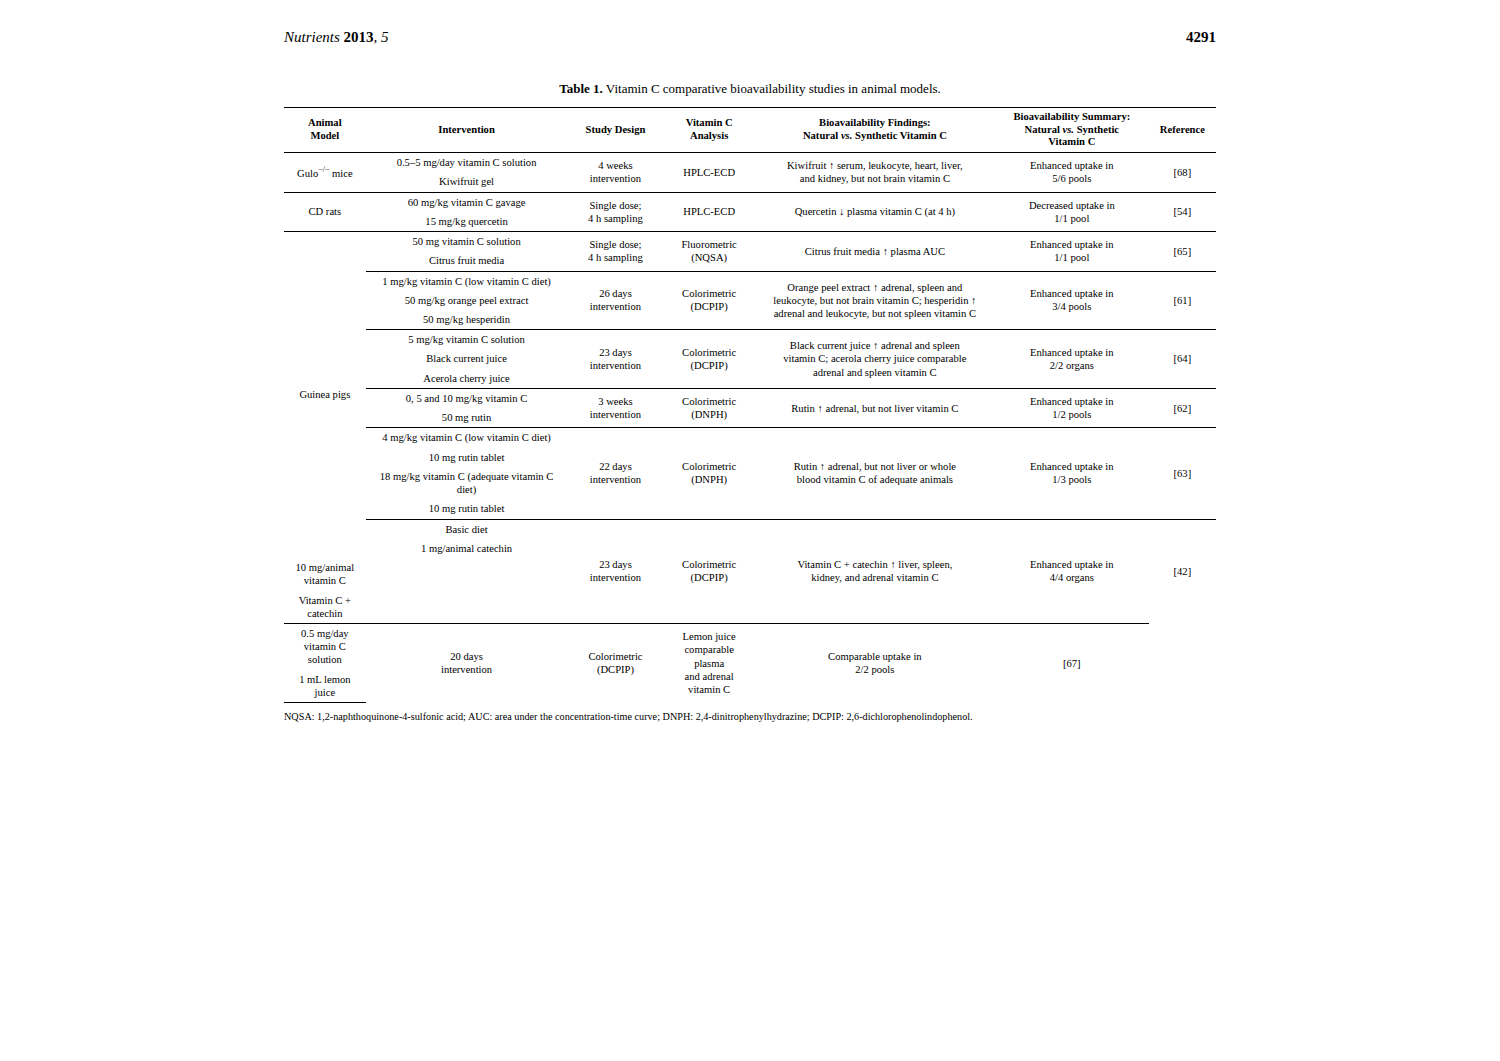Nutrients 2013, 5
4291
Table 1. Vitamin C comparative bioavailability studies in animal models.
| Animal Model | Intervention | Study Design | Vitamin C Analysis | Bioavailability Findings: Natural vs. Synthetic Vitamin C | Bioavailability Summary: Natural vs. Synthetic Vitamin C | Reference |
| --- | --- | --- | --- | --- | --- | --- |
| Gulo −/− mice | 0.5–5 mg/day vitamin C solution | 4 weeks intervention | HPLC-ECD | Kiwifruit ↑ serum, leukocyte, heart, liver, and kidney, but not brain vitamin C | Enhanced uptake in 5/6 pools | [68] |
| Kiwifruit gel |
| CD rats | 60 mg/kg vitamin C gavage | Single dose; 4 h sampling | HPLC-ECD | Quercetin ↓ plasma vitamin C (at 4 h) | Decreased uptake in 1/1 pool | [54] |
| 15 mg/kg quercetin |
| Guinea pigs | 50 mg vitamin C solution | Single dose; 4 h sampling | Fluorometric (NQSA) | Citrus fruit media ↑ plasma AUC | Enhanced uptake in 1/1 pool | [65] |
| Citrus fruit media |
| 1 mg/kg vitamin C (low vitamin C diet) | 26 days intervention | Colorimetric (DCPIP) | Orange peel extract ↑ adrenal, spleen and leukocyte, but not brain vitamin C; hesperidin ↑ adrenal and leukocyte, but not spleen vitamin C | Enhanced uptake in 3/4 pools | [61] |
| 50 mg/kg orange peel extract |
| 50 mg/kg hesperidin |
| 5 mg/kg vitamin C solution | 23 days intervention | Colorimetric (DCPIP) | Black current juice ↑ adrenal and spleen vitamin C; acerola cherry juice comparable adrenal and spleen vitamin C | Enhanced uptake in 2/2 organs | [64] |
| Black current juice |
| Acerola cherry juice |
| 0, 5 and 10 mg/kg vitamin C | 3 weeks intervention | Colorimetric (DNPH) | Rutin ↑ adrenal, but not liver vitamin C | Enhanced uptake in 1/2 pools | [62] |
| 50 mg rutin |
| 4 mg/kg vitamin C (low vitamin C diet) | 22 days intervention | Colorimetric (DNPH) | Rutin ↑ adrenal, but not liver or whole blood vitamin C of adequate animals | Enhanced uptake in 1/3 pools | [63] |
| 10 mg rutin tablet |
| 18 mg/kg vitamin C (adequate vitamin C diet) |
| 10 mg rutin tablet |
| Basic diet | 23 days intervention | Colorimetric (DCPIP) | Vitamin C + catechin ↑ liver, spleen, kidney, and adrenal vitamin C | Enhanced uptake in 4/4 organs | [42] |
| 1 mg/animal catechin |
| 10 mg/animal vitamin C |
| Vitamin C + catechin |
| 0.5 mg/day vitamin C solution | 20 days intervention | Colorimetric (DCPIP) | Lemon juice comparable plasma and adrenal vitamin C | Comparable uptake in 2/2 pools | [67] |
| 1 mL lemon juice |
NQSA: 1,2-naphthoquinone-4-sulfonic acid; AUC: area under the concentration-time curve; DNPH: 2,4-dinitrophenylhydrazine; DCPIP: 2,6-dichlorophenolindophenol.